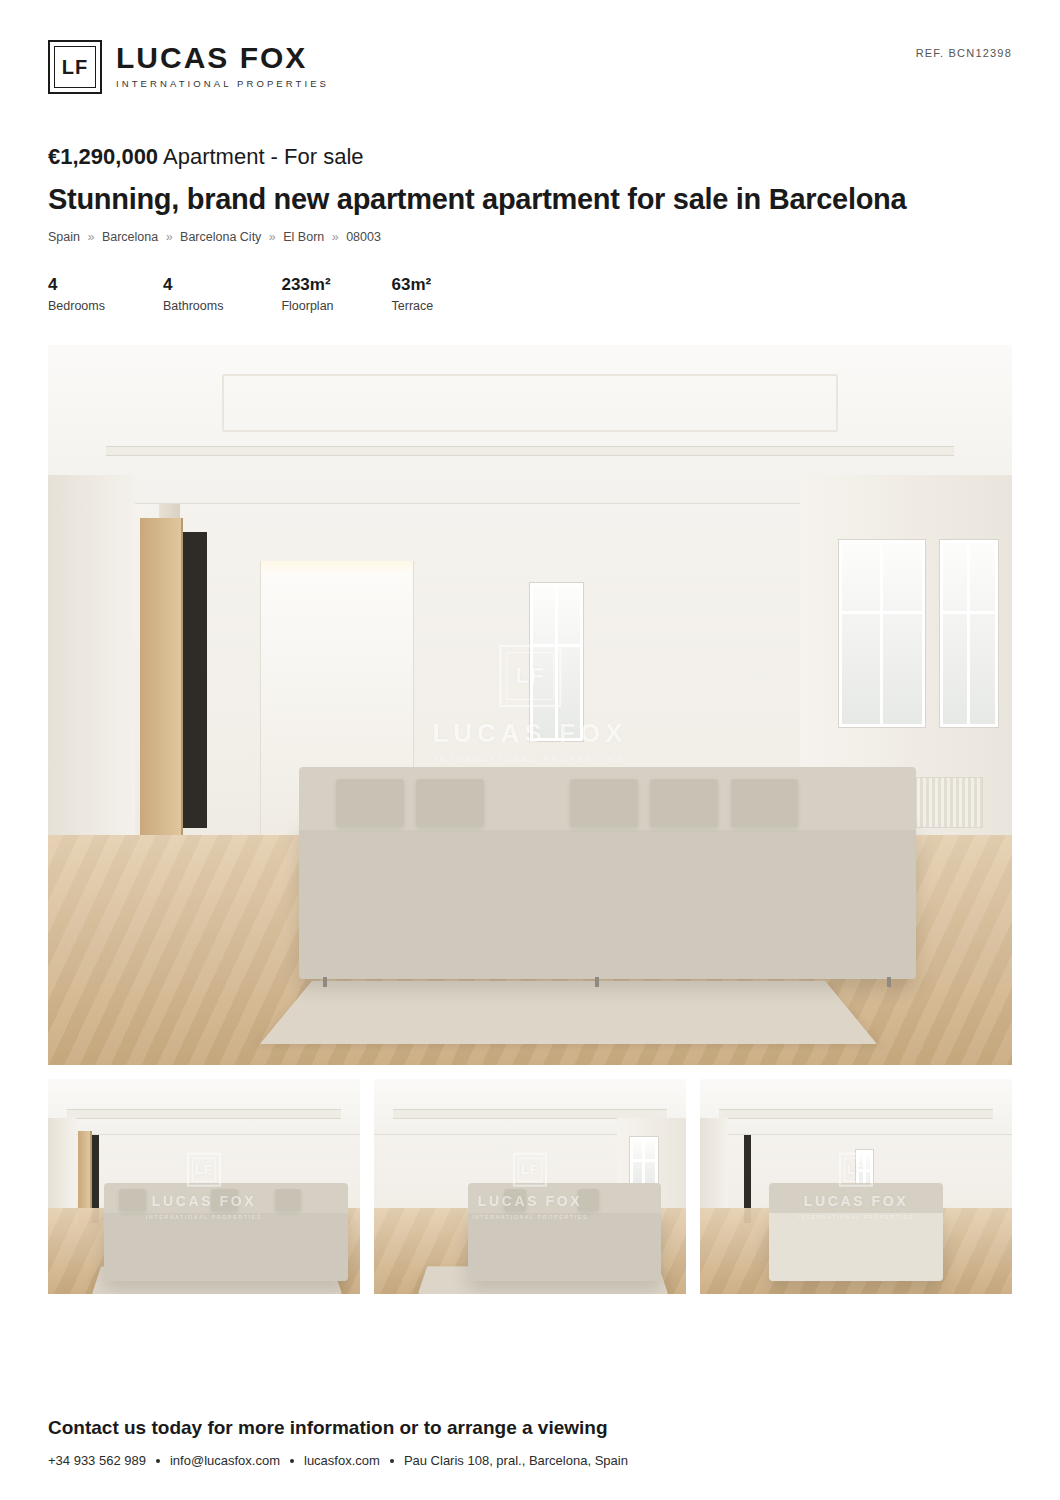LF
LUCAS FOX
INTERNATIONAL PROPERTIES
REF. BCN12398
€1,290,000 Apartment - For sale
Stunning, brand new apartment apartment for sale in Barcelona
Spain » Barcelona » Barcelona City » El Born » 08003
4
Bedrooms
4
Bathrooms
233m²
Floorplan
63m²
Terrace
LF
LUCAS FOX
INTERNATIONAL PROPERTIES
LF
LUCAS FOX
INTERNATIONAL PROPERTIES
LF
LUCAS FOX
INTERNATIONAL PROPERTIES
LF
LUCAS FOX
INTERNATIONAL PROPERTIES
Contact us today for more information or to arrange a viewing
+34 933 562 989 info@lucasfox.com lucasfox.com Pau Claris 108, pral., Barcelona, Spain